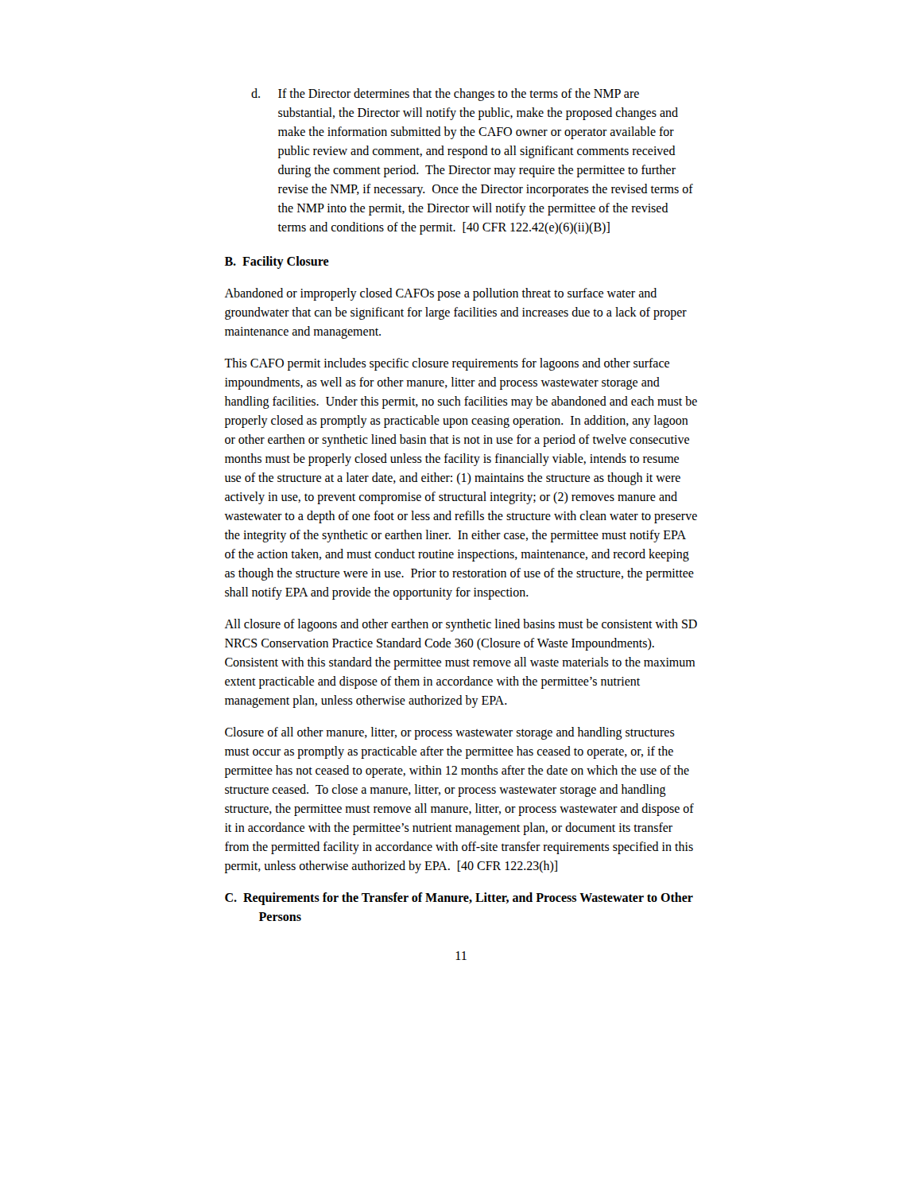d.
If the Director determines that the changes to the terms of the NMP are substantial, the Director will notify the public, make the proposed changes and make the information submitted by the CAFO owner or operator available for public review and comment, and respond to all significant comments received during the comment period. The Director may require the permittee to further revise the NMP, if necessary. Once the Director incorporates the revised terms of the NMP into the permit, the Director will notify the permittee of the revised terms and conditions of the permit. [40 CFR 122.42(e)(6)(ii)(B)]
B. Facility Closure
Abandoned or improperly closed CAFOs pose a pollution threat to surface water and groundwater that can be significant for large facilities and increases due to a lack of proper maintenance and management.
This CAFO permit includes specific closure requirements for lagoons and other surface impoundments, as well as for other manure, litter and process wastewater storage and handling facilities. Under this permit, no such facilities may be abandoned and each must be properly closed as promptly as practicable upon ceasing operation. In addition, any lagoon or other earthen or synthetic lined basin that is not in use for a period of twelve consecutive months must be properly closed unless the facility is financially viable, intends to resume use of the structure at a later date, and either: (1) maintains the structure as though it were actively in use, to prevent compromise of structural integrity; or (2) removes manure and wastewater to a depth of one foot or less and refills the structure with clean water to preserve the integrity of the synthetic or earthen liner. In either case, the permittee must notify EPA of the action taken, and must conduct routine inspections, maintenance, and record keeping as though the structure were in use. Prior to restoration of use of the structure, the permittee shall notify EPA and provide the opportunity for inspection.
All closure of lagoons and other earthen or synthetic lined basins must be consistent with SD NRCS Conservation Practice Standard Code 360 (Closure of Waste Impoundments). Consistent with this standard the permittee must remove all waste materials to the maximum extent practicable and dispose of them in accordance with the permittee’s nutrient management plan, unless otherwise authorized by EPA.
Closure of all other manure, litter, or process wastewater storage and handling structures must occur as promptly as practicable after the permittee has ceased to operate, or, if the permittee has not ceased to operate, within 12 months after the date on which the use of the structure ceased. To close a manure, litter, or process wastewater storage and handling structure, the permittee must remove all manure, litter, or process wastewater and dispose of it in accordance with the permittee’s nutrient management plan, or document its transfer from the permitted facility in accordance with off-site transfer requirements specified in this permit, unless otherwise authorized by EPA. [40 CFR 122.23(h)]
C. Requirements for the Transfer of Manure, Litter, and Process Wastewater to Other Persons
11